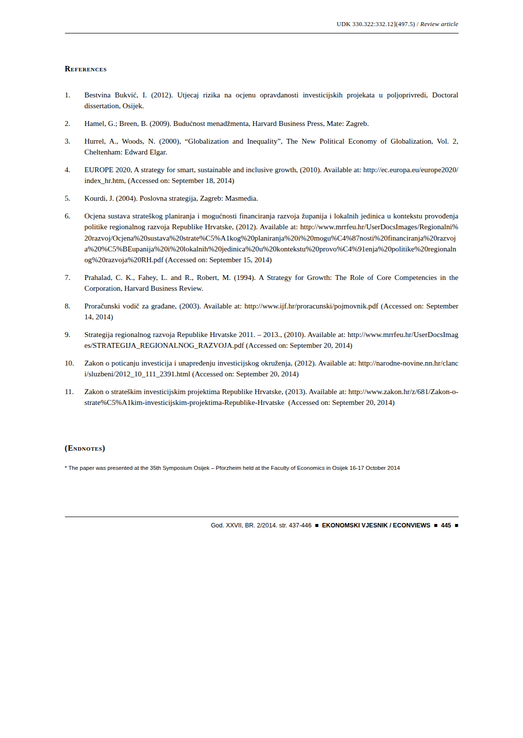UDK 330.322:332.12](497.5) / Review article
References
Bestvina Bukvić, I. (2012). Utjecaj rizika na ocjenu opravdanosti investicijskih projekata u poljoprivredi, Doctoral dissertation, Osijek.
Hamel, G.; Breen, B. (2009). Budućnost menadžmenta, Harvard Business Press, Mate: Zagreb.
Hurrel, A., Woods, N. (2000), “Globalization and Inequality”, The New Political Economy of Globalization, Vol. 2, Cheltenham: Edward Elgar.
EUROPE 2020, A strategy for smart, sustainable and inclusive growth, (2010). Available at: http://ec.europa.eu/europe2020/index_hr.htm, (Accessed on: September 18, 2014)
Kourdi, J. (2004). Poslovna strategija, Zagreb: Masmedia.
Ocjena sustava strateškog planiranja i mogućnosti financiranja razvoja županija i lokalnih jedinica u kontekstu provođenja politike regionalnog razvoja Republike Hrvatske, (2012). Available at: http://www.mrrfeu.hr/UserDocsImages/Regionalni%20razvoj/Ocjena%20sustava%20strate%C5%A1kog%20planiranja%20i%20mogu%C4%87nosti%20financiranja%20razvoja%20%C5%BEupanija%20i%20lokalnih%20jedinica%20u%20kontekstu%20provo%C4%91enja%20politike%20regionalnog%20razvoja%20RH.pdf (Accessed on: September 15, 2014)
Prahalad, C. K., Fahey, L. and R., Robert, M. (1994). A Strategy for Growth: The Role of Core Competencies in the Corporation, Harvard Business Review.
Proračunski vodič za građane, (2003). Available at: http://www.ijf.hr/proracunski/pojmovnik.pdf (Accessed on: September 14, 2014)
Strategija regionalnog razvoja Republike Hrvatske 2011. – 2013., (2010). Available at: http://www.mrrfeu.hr/UserDocsImages/STRATEGIJA_REGIONALNOG_RAZVOJA.pdf (Accessed on: September 20, 2014)
Zakon o poticanju investicija i unapređenju investicijskog okruženja, (2012). Available at: http://narodne-novine.nn.hr/clanci/sluzbeni/2012_10_111_2391.html (Accessed on: September 20, 2014)
Zakon o strateškim investicijskim projektima Republike Hrvatske, (2013). Available at: http://www.zakon.hr/z/681/Zakon-o-strate%C5%A1kim-investicijskim-projektima-Republike-Hrvatske (Accessed on: September 20, 2014)
(Endnotes)
* The paper was presented at the 35th Symposium Osijek – Pforzheim held at the Faculty of Economics in Osijek 16-17 October 2014
God. XXVII, BR. 2/2014. str. 437-446 ■ EKONOMSKI VJESNIK / ECONVIEWS ■ 445 ■